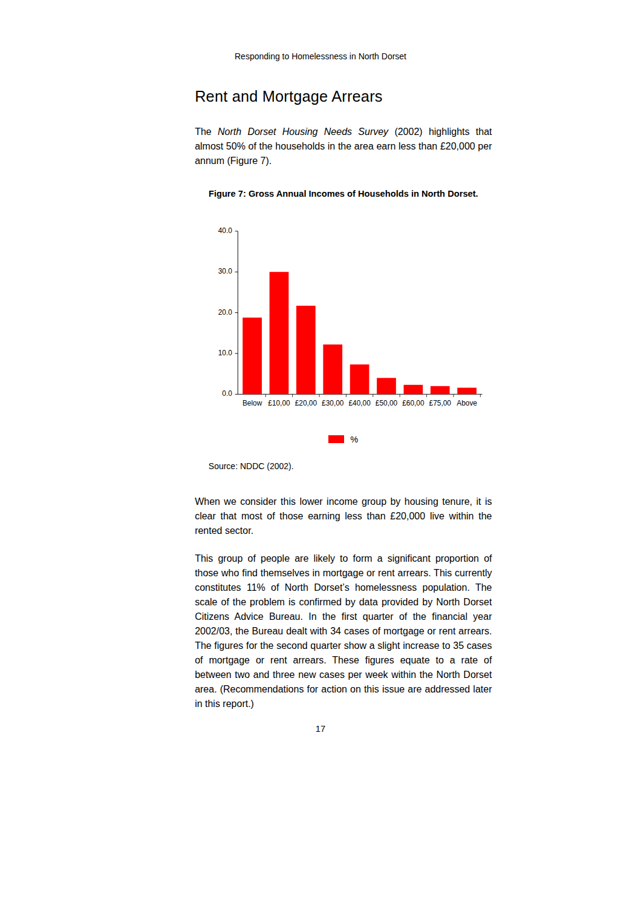Responding to Homelessness in North Dorset
Rent and Mortgage Arrears
The North Dorset Housing Needs Survey (2002) highlights that almost 50% of the households in the area earn less than £20,000 per annum (Figure 7).
Figure 7: Gross Annual Incomes of Households in North Dorset.
40.0 30.0 20.0 10.0 0.0 Below £10,00 £20,00 £30,00 £40,00 £50,00 £60,00 £75,00 Above
%
Source: NDDC (2002).
When we consider this lower income group by housing tenure, it is clear that most of those earning less than £20,000 live within the rented sector.
This group of people are likely to form a significant proportion of those who find themselves in mortgage or rent arrears. This currently constitutes 11% of North Dorset’s homelessness population. The scale of the problem is confirmed by data provided by North Dorset Citizens Advice Bureau. In the first quarter of the financial year 2002/03, the Bureau dealt with 34 cases of mortgage or rent arrears. The figures for the second quarter show a slight increase to 35 cases of mortgage or rent arrears. These figures equate to a rate of between two and three new cases per week within the North Dorset area. (Recommendations for action on this issue are addressed later in this report.)
17